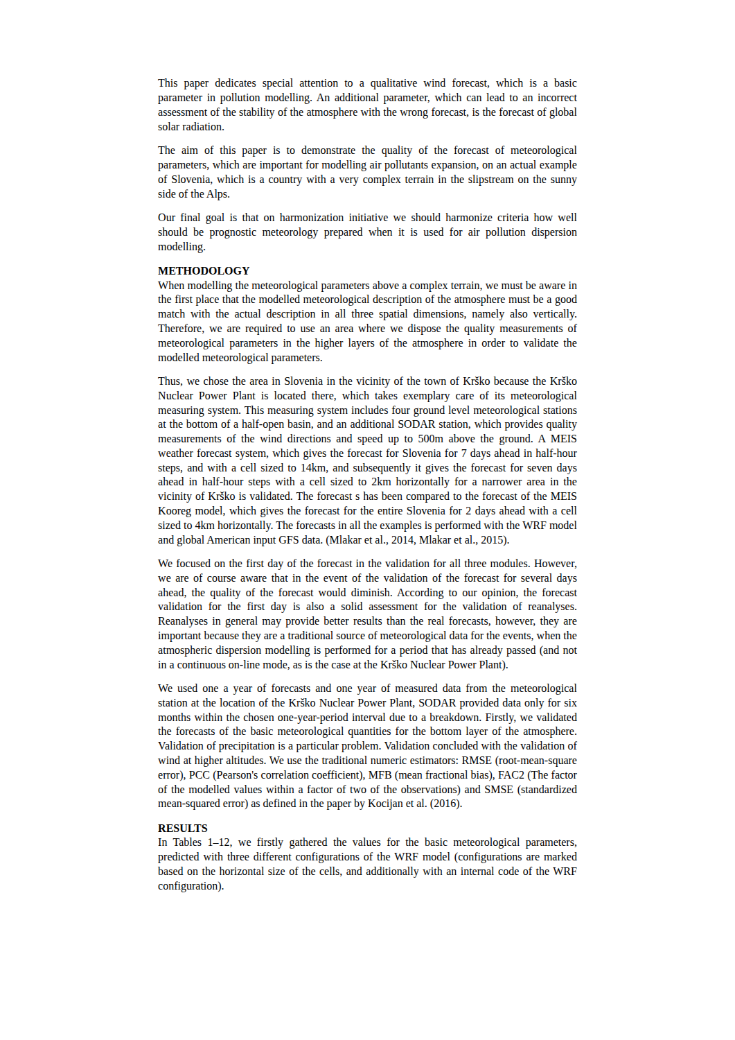This paper dedicates special attention to a qualitative wind forecast, which is a basic parameter in pollution modelling. An additional parameter, which can lead to an incorrect assessment of the stability of the atmosphere with the wrong forecast, is the forecast of global solar radiation.
The aim of this paper is to demonstrate the quality of the forecast of meteorological parameters, which are important for modelling air pollutants expansion, on an actual example of Slovenia, which is a country with a very complex terrain in the slipstream on the sunny side of the Alps.
Our final goal is that on harmonization initiative we should harmonize criteria how well should be prognostic meteorology prepared when it is used for air pollution dispersion modelling.
Methodology
When modelling the meteorological parameters above a complex terrain, we must be aware in the first place that the modelled meteorological description of the atmosphere must be a good match with the actual description in all three spatial dimensions, namely also vertically. Therefore, we are required to use an area where we dispose the quality measurements of meteorological parameters in the higher layers of the atmosphere in order to validate the modelled meteorological parameters.
Thus, we chose the area in Slovenia in the vicinity of the town of Krško because the Krško Nuclear Power Plant is located there, which takes exemplary care of its meteorological measuring system. This measuring system includes four ground level meteorological stations at the bottom of a half-open basin, and an additional SODAR station, which provides quality measurements of the wind directions and speed up to 500m above the ground. A MEIS weather forecast system, which gives the forecast for Slovenia for 7 days ahead in half-hour steps, and with a cell sized to 14km, and subsequently it gives the forecast for seven days ahead in half-hour steps with a cell sized to 2km horizontally for a narrower area in the vicinity of Krško is validated. The forecast s has been compared to the forecast of the MEIS Kooreg model, which gives the forecast for the entire Slovenia for 2 days ahead with a cell sized to 4km horizontally. The forecasts in all the examples is performed with the WRF model and global American input GFS data. (Mlakar et al., 2014, Mlakar et al., 2015).
We focused on the first day of the forecast in the validation for all three modules. However, we are of course aware that in the event of the validation of the forecast for several days ahead, the quality of the forecast would diminish. According to our opinion, the forecast validation for the first day is also a solid assessment for the validation of reanalyses. Reanalyses in general may provide better results than the real forecasts, however, they are important because they are a traditional source of meteorological data for the events, when the atmospheric dispersion modelling is performed for a period that has already passed (and not in a continuous on-line mode, as is the case at the Krško Nuclear Power Plant).
We used one a year of forecasts and one year of measured data from the meteorological station at the location of the Krško Nuclear Power Plant, SODAR provided data only for six months within the chosen one-year-period interval due to a breakdown. Firstly, we validated the forecasts of the basic meteorological quantities for the bottom layer of the atmosphere. Validation of precipitation is a particular problem. Validation concluded with the validation of wind at higher altitudes. We use the traditional numeric estimators: RMSE (root-mean-square error), PCC (Pearson's correlation coefficient), MFB (mean fractional bias), FAC2 (The factor of the modelled values within a factor of two of the observations) and SMSE (standardized mean-squared error) as defined in the paper by Kocijan et al. (2016).
Results
In Tables 1–12, we firstly gathered the values for the basic meteorological parameters, predicted with three different configurations of the WRF model (configurations are marked based on the horizontal size of the cells, and additionally with an internal code of the WRF configuration).